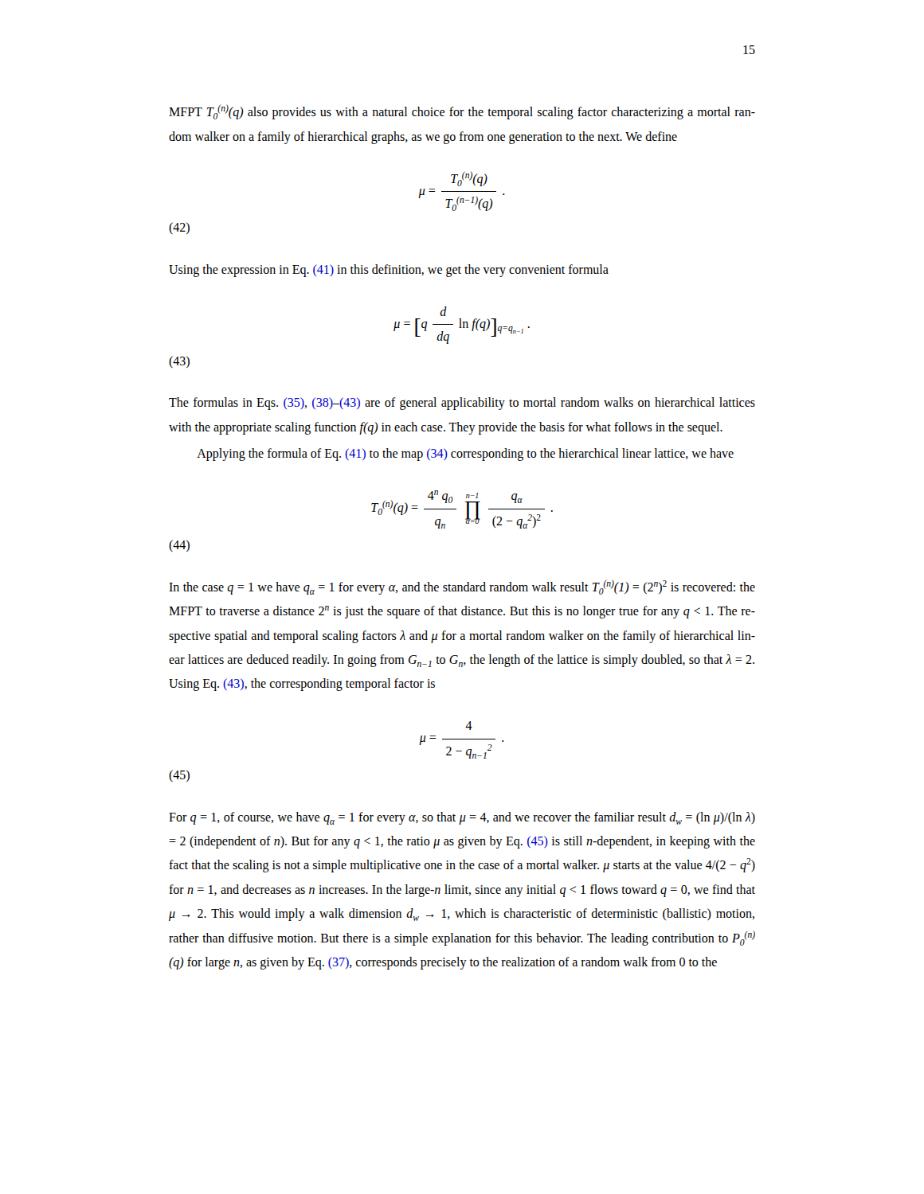15
MFPT T0(n)(q) also provides us with a natural choice for the temporal scaling factor characterizing a mortal random walker on a family of hierarchical graphs, as we go from one generation to the next. We define
μ = T0(n)(q) T0(n−1)(q) .
(42)
Using the expression in Eq. (41) in this definition, we get the very convenient formula
μ = [q d dq ln f(q)]q=qn−1 .
(43)
The formulas in Eqs. (35), (38)–(43) are of general applicability to mortal random walks on hierarchical lattices with the appropriate scaling function f(q) in each case. They provide the basis for what follows in the sequel.
Applying the formula of Eq. (41) to the map (34) corresponding to the hierarchical linear lattice, we have
T0(n)(q) = 4n q0 qn n−1 ∏ α=0 qα (2 − qα2)2 .
(44)
In the case q = 1 we have qα = 1 for every α, and the standard random walk result T0(n)(1) = (2n)2 is recovered: the MFPT to traverse a distance 2n is just the square of that distance. But this is no longer true for any q < 1. The respective spatial and temporal scaling factors λ and μ for a mortal random walker on the family of hierarchical linear lattices are deduced readily. In going from Gn−1 to Gn, the length of the lattice is simply doubled, so that λ = 2. Using Eq. (43), the corresponding temporal factor is
μ = 4 2 − qn−12 .
(45)
For q = 1, of course, we have qα = 1 for every α, so that μ = 4, and we recover the familiar result dw = (ln μ)/(ln λ) = 2 (independent of n). But for any q < 1, the ratio μ as given by Eq. (45) is still n-dependent, in keeping with the fact that the scaling is not a simple multiplicative one in the case of a mortal walker. μ starts at the value 4/(2 − q2) for n = 1, and decreases as n increases. In the large-n limit, since any initial q < 1 flows toward q = 0, we find that μ → 2. This would imply a walk dimension dw → 1, which is characteristic of deterministic (ballistic) motion, rather than diffusive motion. But there is a simple explanation for this behavior. The leading contribution to P0(n)(q) for large n, as given by Eq. (37), corresponds precisely to the realization of a random walk from 0 to the